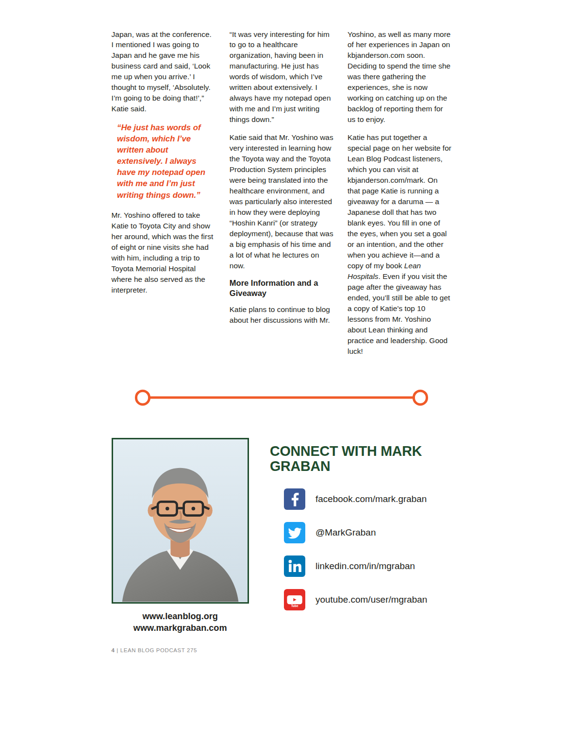Japan, was at the conference. I mentioned I was going to Japan and he gave me his business card and said, ‘Look me up when you arrive.’ I thought to myself, ‘Absolutely. I’m going to be doing that!’,” Katie said.
“He just has words of wisdom, which I’ve written about extensively. I always have my notepad open with me and I’m just writing things down.”
Mr. Yoshino offered to take Katie to Toyota City and show her around, which was the first of eight or nine visits she had with him, including a trip to Toyota Memorial Hospital where he also served as the interpreter.
“It was very interesting for him to go to a healthcare organization, having been in manufacturing. He just has words of wisdom, which I’ve written about extensively. I always have my notepad open with me and I’m just writing things down.”
Katie said that Mr. Yoshino was very interested in learning how the Toyota way and the Toyota Production System principles were being translated into the healthcare environment, and was particularly also interested in how they were deploying “Hoshin Kanri” (or strategy deployment), because that was a big emphasis of his time and a lot of what he lectures on now.
More Information and a Giveaway
Katie plans to continue to blog about her discussions with Mr.
Yoshino, as well as many more of her experiences in Japan on kbjanderson.com soon. Deciding to spend the time she was there gathering the experiences, she is now working on catching up on the backlog of reporting them for us to enjoy.
Katie has put together a special page on her website for Lean Blog Podcast listeners, which you can visit at kbjanderson.com/mark. On that page Katie is running a giveaway for a daruma — a Japanese doll that has two blank eyes. You fill in one of the eyes, when you set a goal or an intention, and the other when you achieve it—and a copy of my book Lean Hospitals. Even if you visit the page after the giveaway has ended, you’ll still be able to get a copy of Katie’s top 10 lessons from Mr. Yoshino about Lean thinking and practice and leadership. Good luck!
www.leanblog.org
www.markgraban.com
CONNECT WITH MARK GRABAN
facebook.com/mark.graban
@MarkGraban
linkedin.com/in/mgraban
Tube youtube.com/user/mgraban
4 | Lean Blog Podcast 275